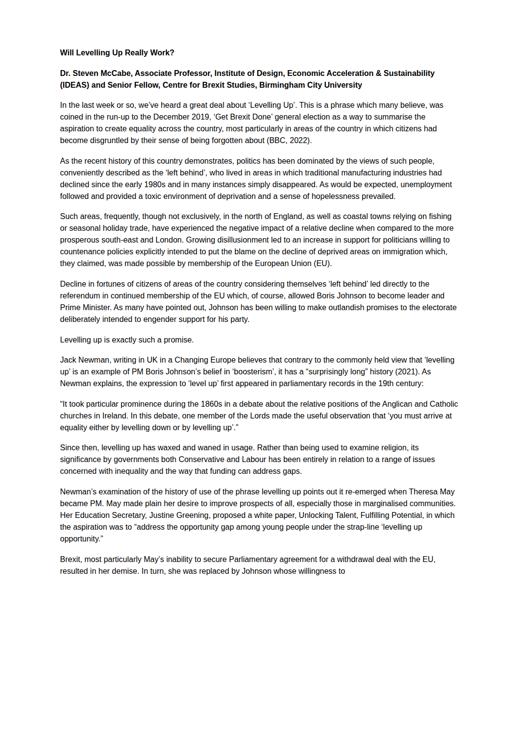Will Levelling Up Really Work?
Dr. Steven McCabe, Associate Professor, Institute of Design, Economic Acceleration & Sustainability (IDEAS) and Senior Fellow, Centre for Brexit Studies, Birmingham City University
In the last week or so, we’ve heard a great deal about ‘Levelling Up’. This is a phrase which many believe, was coined in the run-up to the December 2019, ‘Get Brexit Done’ general election as a way to summarise the aspiration to create equality across the country, most particularly in areas of the country in which citizens had become disgruntled by their sense of being forgotten about (BBC, 2022).
As the recent history of this country demonstrates, politics has been dominated by the views of such people, conveniently described as the ‘left behind’, who lived in areas in which traditional manufacturing industries had declined since the early 1980s and in many instances simply disappeared. As would be expected, unemployment followed and provided a toxic environment of deprivation and a sense of hopelessness prevailed.
Such areas, frequently, though not exclusively, in the north of England, as well as coastal towns relying on fishing or seasonal holiday trade, have experienced the negative impact of a relative decline when compared to the more prosperous south-east and London. Growing disillusionment led to an increase in support for politicians willing to countenance policies explicitly intended to put the blame on the decline of deprived areas on immigration which, they claimed, was made possible by membership of the European Union (EU).
Decline in fortunes of citizens of areas of the country considering themselves ‘left behind’ led directly to the referendum in continued membership of the EU which, of course, allowed Boris Johnson to become leader and Prime Minister. As many have pointed out, Johnson has been willing to make outlandish promises to the electorate deliberately intended to engender support for his party.
Levelling up is exactly such a promise.
Jack Newman, writing in UK in a Changing Europe believes that contrary to the commonly held view that ‘levelling up’ is an example of PM Boris Johnson’s belief in ‘boosterism’, it has a “surprisingly long” history (2021). As Newman explains, the expression to ‘level up’ first appeared in parliamentary records in the 19th century:
“It took particular prominence during the 1860s in a debate about the relative positions of the Anglican and Catholic churches in Ireland. In this debate, one member of the Lords made the useful observation that ‘you must arrive at equality either by levelling down or by levelling up’.”
Since then, levelling up has waxed and waned in usage. Rather than being used to examine religion, its significance by governments both Conservative and Labour has been entirely in relation to a range of issues concerned with inequality and the way that funding can address gaps.
Newman’s examination of the history of use of the phrase levelling up points out it re-emerged when Theresa May became PM. May made plain her desire to improve prospects of all, especially those in marginalised communities. Her Education Secretary, Justine Greening, proposed a white paper, Unlocking Talent, Fulfilling Potential, in which the aspiration was to “address the opportunity gap among young people under the strap-line ‘levelling up opportunity.”
Brexit, most particularly May’s inability to secure Parliamentary agreement for a withdrawal deal with the EU, resulted in her demise. In turn, she was replaced by Johnson whose willingness to